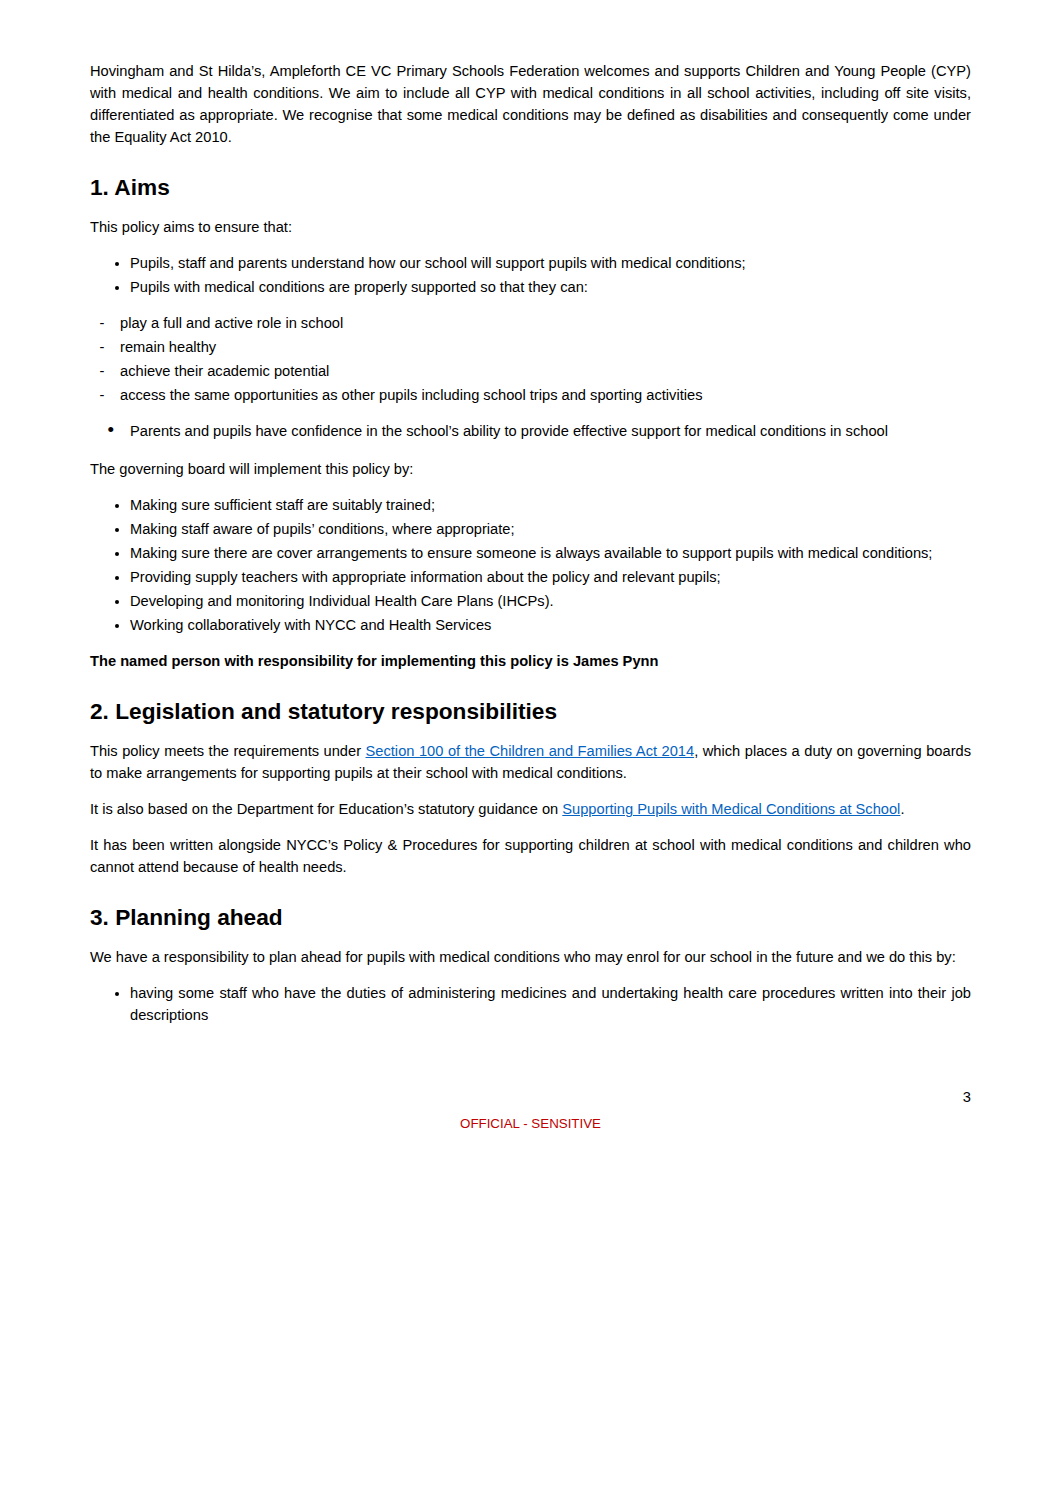Hovingham and St Hilda’s, Ampleforth CE VC Primary Schools Federation welcomes and supports Children and Young People (CYP) with medical and health conditions. We aim to include all CYP with medical conditions in all school activities, including off site visits, differentiated as appropriate. We recognise that some medical conditions may be defined as disabilities and consequently come under the Equality Act 2010.
1. Aims
This policy aims to ensure that:
Pupils, staff and parents understand how our school will support pupils with medical conditions;
Pupils with medical conditions are properly supported so that they can:
play a full and active role in school
remain healthy
achieve their academic potential
access the same opportunities as other pupils including school trips and sporting activities
Parents and pupils have confidence in the school’s ability to provide effective support for medical conditions in school
The governing board will implement this policy by:
Making sure sufficient staff are suitably trained;
Making staff aware of pupils’ conditions, where appropriate;
Making sure there are cover arrangements to ensure someone is always available to support pupils with medical conditions;
Providing supply teachers with appropriate information about the policy and relevant pupils;
Developing and monitoring Individual Health Care Plans (IHCPs).
Working collaboratively with NYCC and Health Services
The named person with responsibility for implementing this policy is James Pynn
2. Legislation and statutory responsibilities
This policy meets the requirements under Section 100 of the Children and Families Act 2014, which places a duty on governing boards to make arrangements for supporting pupils at their school with medical conditions.
It is also based on the Department for Education’s statutory guidance on Supporting Pupils with Medical Conditions at School.
It has been written alongside NYCC’s Policy & Procedures for supporting children at school with medical conditions and children who cannot attend because of health needs.
3. Planning ahead
We have a responsibility to plan ahead for pupils with medical conditions who may enrol for our school in the future and we do this by:
having some staff who have the duties of administering medicines and undertaking health care procedures written into their job descriptions
3
OFFICIAL - SENSITIVE